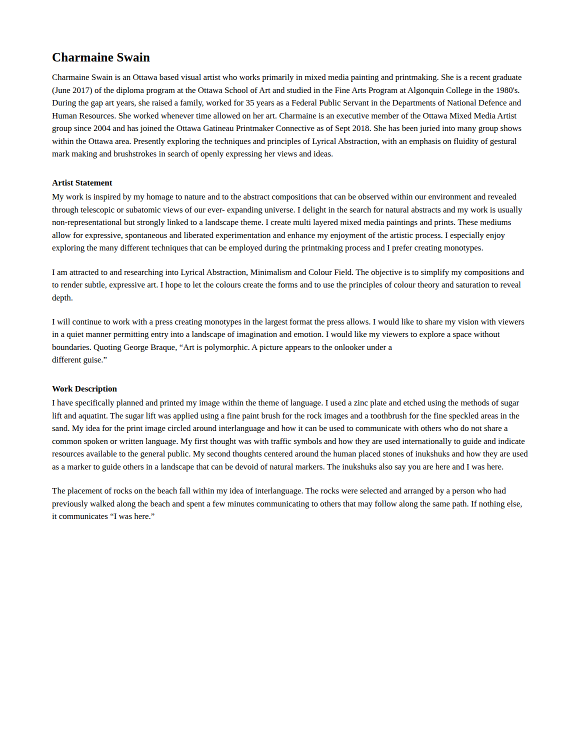Charmaine Swain
Charmaine Swain is an Ottawa based visual artist who works primarily in mixed media painting and printmaking. She is a recent graduate (June 2017) of the diploma program at the Ottawa School of Art and studied in the Fine Arts Program at Algonquin College in the 1980's. During the gap art years, she raised a family, worked for 35 years as a Federal Public Servant in the Departments of National Defence and Human Resources. She worked whenever time allowed on her art. Charmaine is an executive member of the Ottawa Mixed Media Artist group since 2004 and has joined the Ottawa Gatineau Printmaker Connective as of Sept 2018. She has been juried into many group shows within the Ottawa area. Presently exploring the techniques and principles of Lyrical Abstraction, with an emphasis on fluidity of gestural mark making and brushstrokes in search of openly expressing her views and ideas.
Artist Statement
My work is inspired by my homage to nature and to the abstract compositions that can be observed within our environment and revealed through telescopic or subatomic views of our ever- expanding universe. I delight in the search for natural abstracts and my work is usually non-representational but strongly linked to a landscape theme. I create multi layered mixed media paintings and prints. These mediums allow for expressive, spontaneous and liberated experimentation and enhance my enjoyment of the artistic process. I especially enjoy exploring the many different techniques that can be employed during the printmaking process and I prefer creating monotypes.
I am attracted to and researching into Lyrical Abstraction, Minimalism and Colour Field. The objective is to simplify my compositions and to render subtle, expressive art. I hope to let the colours create the forms and to use the principles of colour theory and saturation to reveal depth.
I will continue to work with a press creating monotypes in the largest format the press allows. I would like to share my vision with viewers in a quiet manner permitting entry into a landscape of imagination and emotion. I would like my viewers to explore a space without boundaries. Quoting George Braque, “Art is polymorphic. A picture appears to the onlooker under a
different guise.”
Work Description
I have specifically planned and printed my image within the theme of language. I used a zinc plate and etched using the methods of sugar lift and aquatint. The sugar lift was applied using a fine paint brush for the rock images and a toothbrush for the fine speckled areas in the sand. My idea for the print image circled around interlanguage and how it can be used to communicate with others who do not share a common spoken or written language. My first thought was with traffic symbols and how they are used internationally to guide and indicate resources available to the general public. My second thoughts centered around the human placed stones of inukshuks and how they are used as a marker to guide others in a landscape that can be devoid of natural markers. The inukshuks also say you are here and I was here.
The placement of rocks on the beach fall within my idea of interlanguage. The rocks were selected and arranged by a person who had previously walked along the beach and spent a few minutes communicating to others that may follow along the same path. If nothing else, it communicates “I was here.”